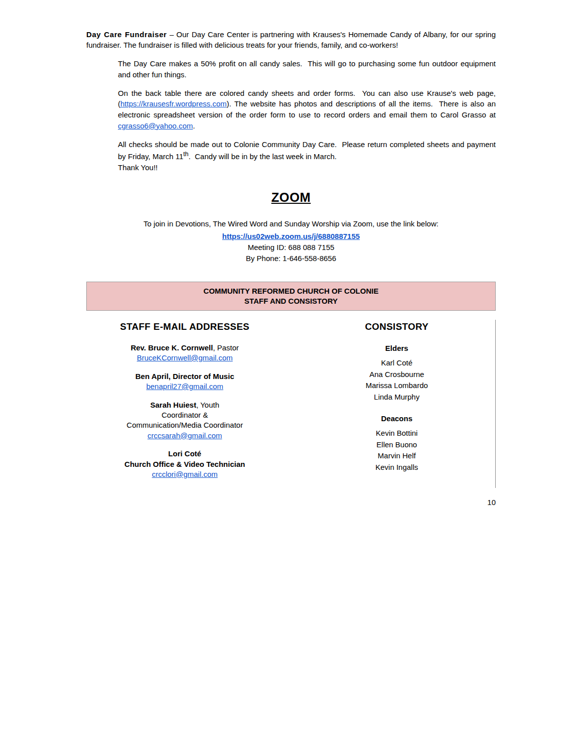Day Care Fundraiser – Our Day Care Center is partnering with Krauses's Homemade Candy of Albany, for our spring fundraiser. The fundraiser is filled with delicious treats for your friends, family, and co-workers!
The Day Care makes a 50% profit on all candy sales. This will go to purchasing some fun outdoor equipment and other fun things.
On the back table there are colored candy sheets and order forms. You can also use Krause's web page, (https://krausesfr.wordpress.com). The website has photos and descriptions of all the items. There is also an electronic spreadsheet version of the order form to use to record orders and email them to Carol Grasso at cgrasso6@yahoo.com.
All checks should be made out to Colonie Community Day Care. Please return completed sheets and payment by Friday, March 11th. Candy will be in by the last week in March.
Thank You!!
ZOOM
To join in Devotions, The Wired Word and Sunday Worship via Zoom, use the link below:
https://us02web.zoom.us/j/6880887155
Meeting ID: 688 088 7155
By Phone: 1-646-558-8656
COMMUNITY REFORMED CHURCH OF COLONIE
STAFF AND CONSISTORY
STAFF E-MAIL ADDRESSES
Rev. Bruce K. Cornwell, Pastor
BruceKCornwell@gmail.com
Ben April, Director of Music
benapril27@gmail.com
Sarah Huiest, Youth
Coordinator &
Communication/Media Coordinator
crccsarah@gmail.com
Lori Coté
Church Office & Video Technician
crcclori@gmail.com
CONSISTORY
Elders
Karl Coté
Ana Crosbourne
Marissa Lombardo
Linda Murphy
Deacons
Kevin Bottini
Ellen Buono
Marvin Helf
Kevin Ingalls
10